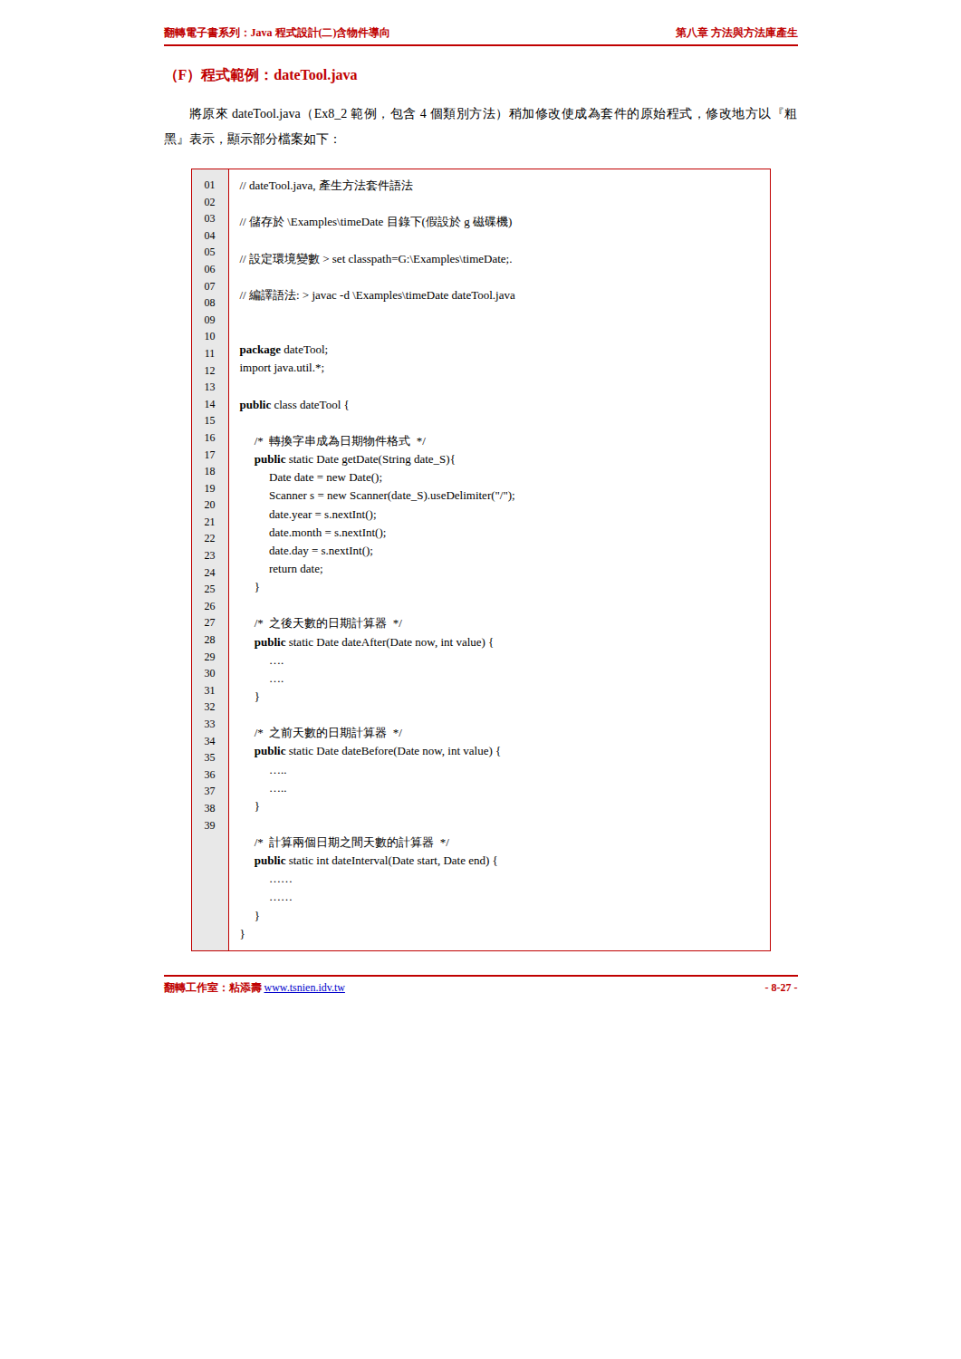翻轉電子書系列：Java 程式設計(二)含物件導向
第八章 方法與方法庫產生
（F）程式範例：dateTool.java
將原來 dateTool.java（Ex8_2 範例，包含 4 個類別方法）稍加修改使成為套件的原始程式，修改地方以『粗黑』表示，顯示部分檔案如下：
01
02
03
04
05
06
07
08
09
10
11
12
13
14
15
16
17
18
19
20
21
22
23
24
25
26
27
28
29
30
31
32
33
34
35
36
37
38
39
// dateTool.java, 產生方法套件語法 // 儲存於 \Examples\timeDate 目錄下(假設於 g 磁碟機) // 設定環境變數 > set classpath=G:\Examples\timeDate;. // 編譯語法: > javac -d \Examples\timeDate dateTool.java package dateTool; import java.util.*; public class dateTool { /* 轉換字串成為日期物件格式 */ public static Date getDate(String date_S){ Date date = new Date(); Scanner s = new Scanner(date_S).useDelimiter("/"); date.year = s.nextInt(); date.month = s.nextInt(); date.day = s.nextInt(); return date; } /* 之後天數的日期計算器 */ public static Date dateAfter(Date now, int value) { …. …. } /* 之前天數的日期計算器 */ public static Date dateBefore(Date now, int value) { ….. ….. } /* 計算兩個日期之間天數的計算器 */ public static int dateInterval(Date start, Date end) { …… …… } }
翻轉工作室：粘添壽 www.tsnien.idv.tw
- 8-27 -